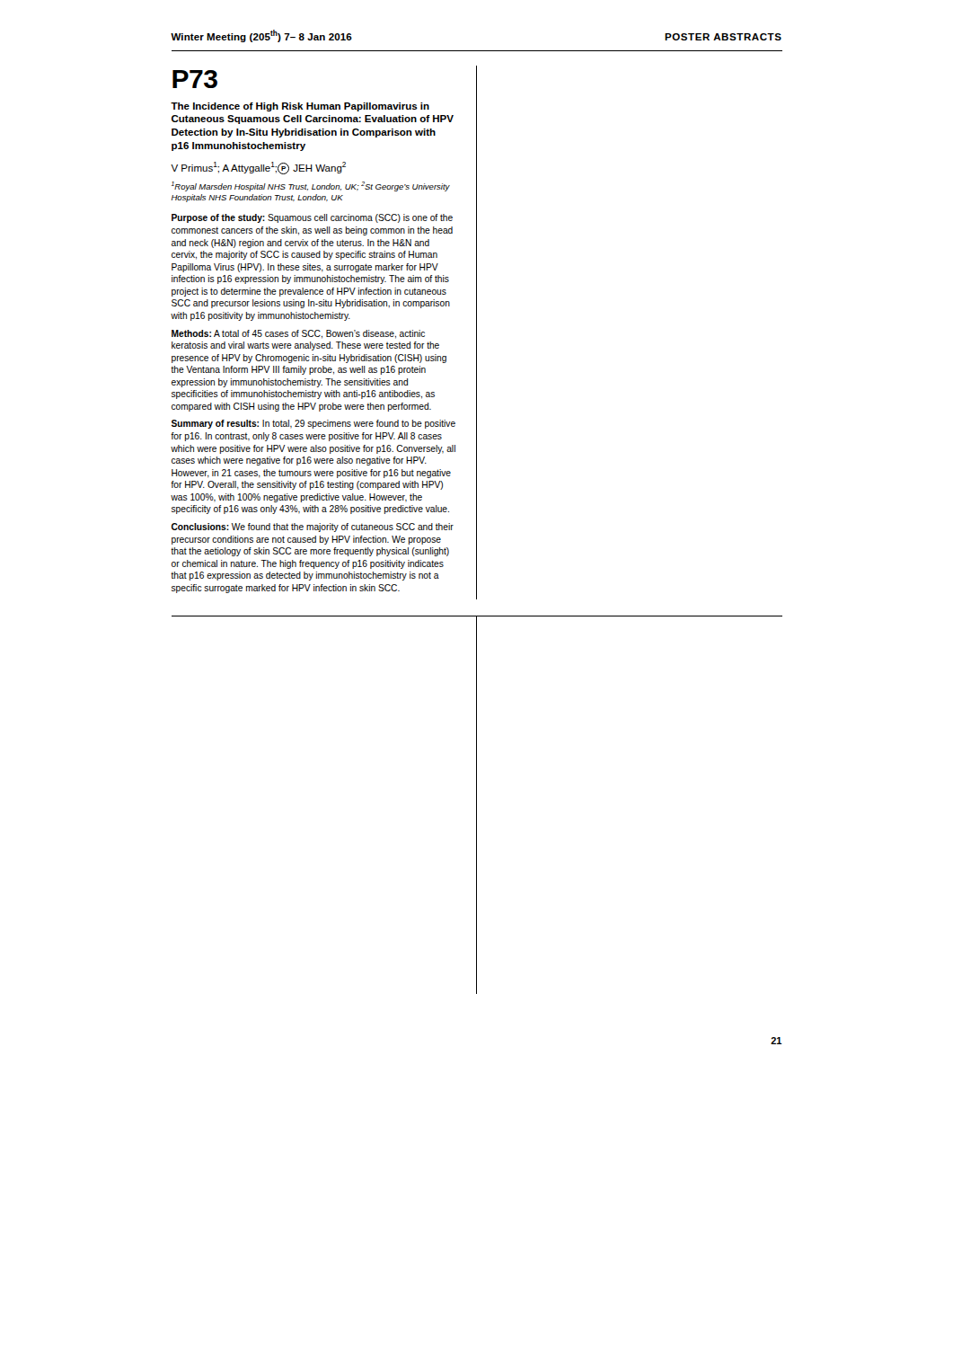Winter Meeting (205th) 7– 8 Jan 2016
Poster Abstracts
P73
The Incidence of High Risk Human Papillomavirus in Cutaneous Squamous Cell Carcinoma: Evaluation of HPV Detection by In-Situ Hybridisation in Comparison with p16 Immunohistochemistry
V Primus1; A Attygalle1;P JEH Wang2
1Royal Marsden Hospital NHS Trust, London, UK; 2St George’s University Hospitals NHS Foundation Trust, London, UK
Purpose of the study: Squamous cell carcinoma (SCC) is one of the commonest cancers of the skin, as well as being common in the head and neck (H&N) region and cervix of the uterus. In the H&N and cervix, the majority of SCC is caused by specific strains of Human Papilloma Virus (HPV). In these sites, a surrogate marker for HPV infection is p16 expression by immunohistochemistry. The aim of this project is to determine the prevalence of HPV infection in cutaneous SCC and precursor lesions using In-situ Hybridisation, in comparison with p16 positivity by immunohistochemistry.
Methods: A total of 45 cases of SCC, Bowen’s disease, actinic keratosis and viral warts were analysed. These were tested for the presence of HPV by Chromogenic in-situ Hybridisation (CISH) using the Ventana Inform HPV III family probe, as well as p16 protein expression by immunohistochemistry. The sensitivities and specificities of immunohistochemistry with anti-p16 antibodies, as compared with CISH using the HPV probe were then performed.
Summary of results: In total, 29 specimens were found to be positive for p16. In contrast, only 8 cases were positive for HPV. All 8 cases which were positive for HPV were also positive for p16. Conversely, all cases which were negative for p16 were also negative for HPV. However, in 21 cases, the tumours were positive for p16 but negative for HPV. Overall, the sensitivity of p16 testing (compared with HPV) was 100%, with 100% negative predictive value. However, the specificity of p16 was only 43%, with a 28% positive predictive value.
Conclusions: We found that the majority of cutaneous SCC and their precursor conditions are not caused by HPV infection. We propose that the aetiology of skin SCC are more frequently physical (sunlight) or chemical in nature. The high frequency of p16 positivity indicates that p16 expression as detected by immunohistochemistry is not a specific surrogate marked for HPV infection in skin SCC.
21